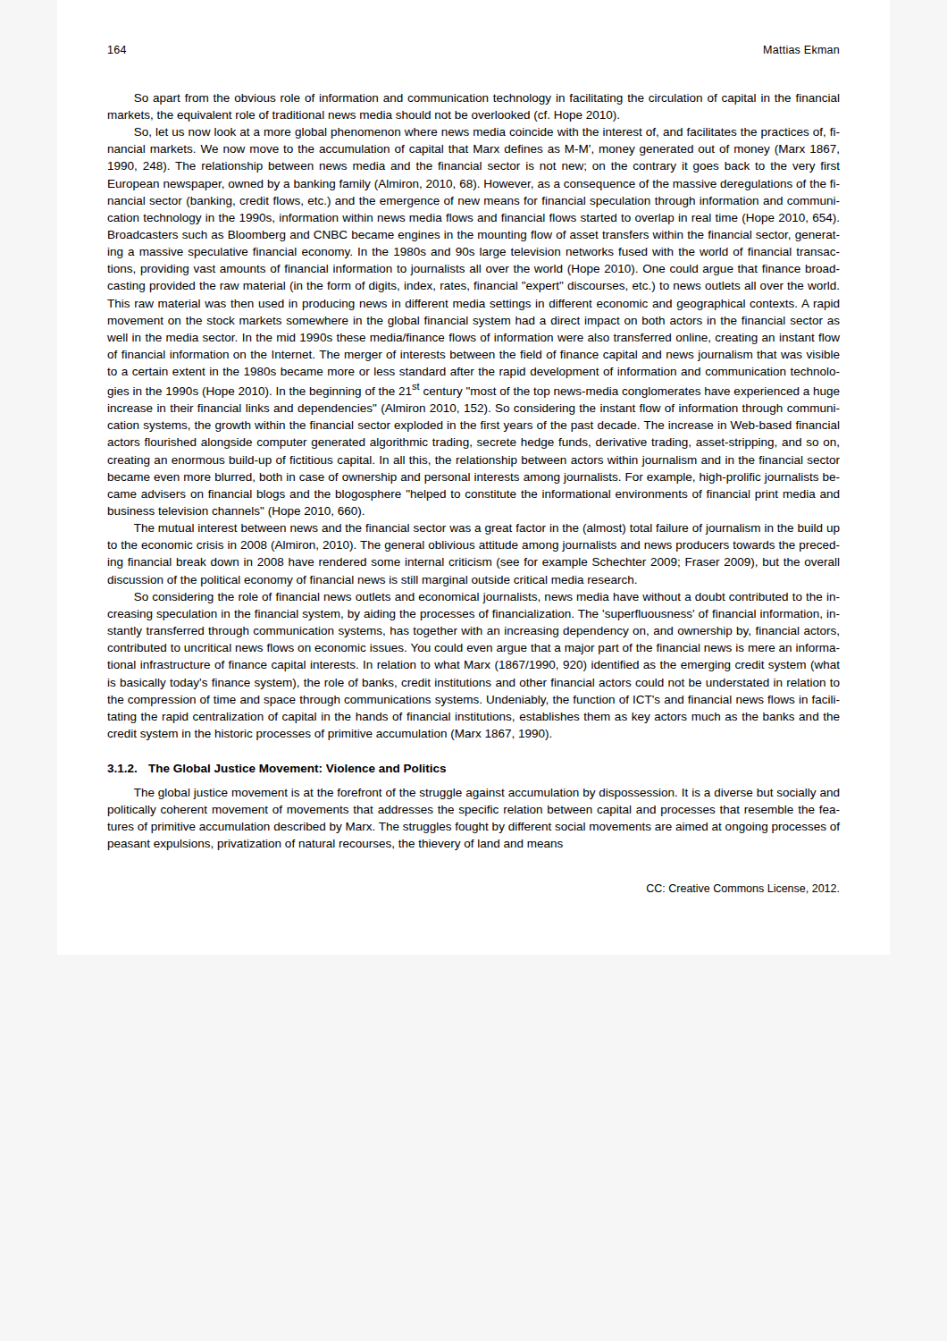164 Mattias Ekman
So apart from the obvious role of information and communication technology in facilitating the circulation of capital in the financial markets, the equivalent role of traditional news media should not be overlooked (cf. Hope 2010).
So, let us now look at a more global phenomenon where news media coincide with the interest of, and facilitates the practices of, financial markets. We now move to the accumulation of capital that Marx defines as M-M', money generated out of money (Marx 1867, 1990, 248). The relationship between news media and the financial sector is not new; on the contrary it goes back to the very first European newspaper, owned by a banking family (Almiron, 2010, 68). However, as a consequence of the massive deregulations of the financial sector (banking, credit flows, etc.) and the emergence of new means for financial speculation through information and communication technology in the 1990s, information within news media flows and financial flows started to overlap in real time (Hope 2010, 654). Broadcasters such as Bloomberg and CNBC became engines in the mounting flow of asset transfers within the financial sector, generating a massive speculative financial economy. In the 1980s and 90s large television networks fused with the world of financial transactions, providing vast amounts of financial information to journalists all over the world (Hope 2010). One could argue that finance broadcasting provided the raw material (in the form of digits, index, rates, financial "expert" discourses, etc.) to news outlets all over the world. This raw material was then used in producing news in different media settings in different economic and geographical contexts. A rapid movement on the stock markets somewhere in the global financial system had a direct impact on both actors in the financial sector as well in the media sector. In the mid 1990s these media/finance flows of information were also transferred online, creating an instant flow of financial information on the Internet. The merger of interests between the field of finance capital and news journalism that was visible to a certain extent in the 1980s became more or less standard after the rapid development of information and communication technologies in the 1990s (Hope 2010). In the beginning of the 21st century "most of the top news-media conglomerates have experienced a huge increase in their financial links and dependencies" (Almiron 2010, 152). So considering the instant flow of information through communication systems, the growth within the financial sector exploded in the first years of the past decade. The increase in Web-based financial actors flourished alongside computer generated algorithmic trading, secrete hedge funds, derivative trading, asset-stripping, and so on, creating an enormous build-up of fictitious capital. In all this, the relationship between actors within journalism and in the financial sector became even more blurred, both in case of ownership and personal interests among journalists. For example, high-prolific journalists became advisers on financial blogs and the blogosphere "helped to constitute the informational environments of financial print media and business television channels" (Hope 2010, 660).
The mutual interest between news and the financial sector was a great factor in the (almost) total failure of journalism in the build up to the economic crisis in 2008 (Almiron, 2010). The general oblivious attitude among journalists and news producers towards the preceding financial break down in 2008 have rendered some internal criticism (see for example Schechter 2009; Fraser 2009), but the overall discussion of the political economy of financial news is still marginal outside critical media research.
So considering the role of financial news outlets and economical journalists, news media have without a doubt contributed to the increasing speculation in the financial system, by aiding the processes of financialization. The 'superfluousness' of financial information, instantly transferred through communication systems, has together with an increasing dependency on, and ownership by, financial actors, contributed to uncritical news flows on economic issues. You could even argue that a major part of the financial news is mere an informational infrastructure of finance capital interests. In relation to what Marx (1867/1990, 920) identified as the emerging credit system (what is basically today's finance system), the role of banks, credit institutions and other financial actors could not be understated in relation to the compression of time and space through communications systems. Undeniably, the function of ICT's and financial news flows in facilitating the rapid centralization of capital in the hands of financial institutions, establishes them as key actors much as the banks and the credit system in the historic processes of primitive accumulation (Marx 1867, 1990).
3.1.2. The Global Justice Movement: Violence and Politics
The global justice movement is at the forefront of the struggle against accumulation by dispossession. It is a diverse but socially and politically coherent movement of movements that addresses the specific relation between capital and processes that resemble the features of primitive accumulation described by Marx. The struggles fought by different social movements are aimed at ongoing processes of peasant expulsions, privatization of natural recourses, the thievery of land and means
CC: Creative Commons License, 2012.